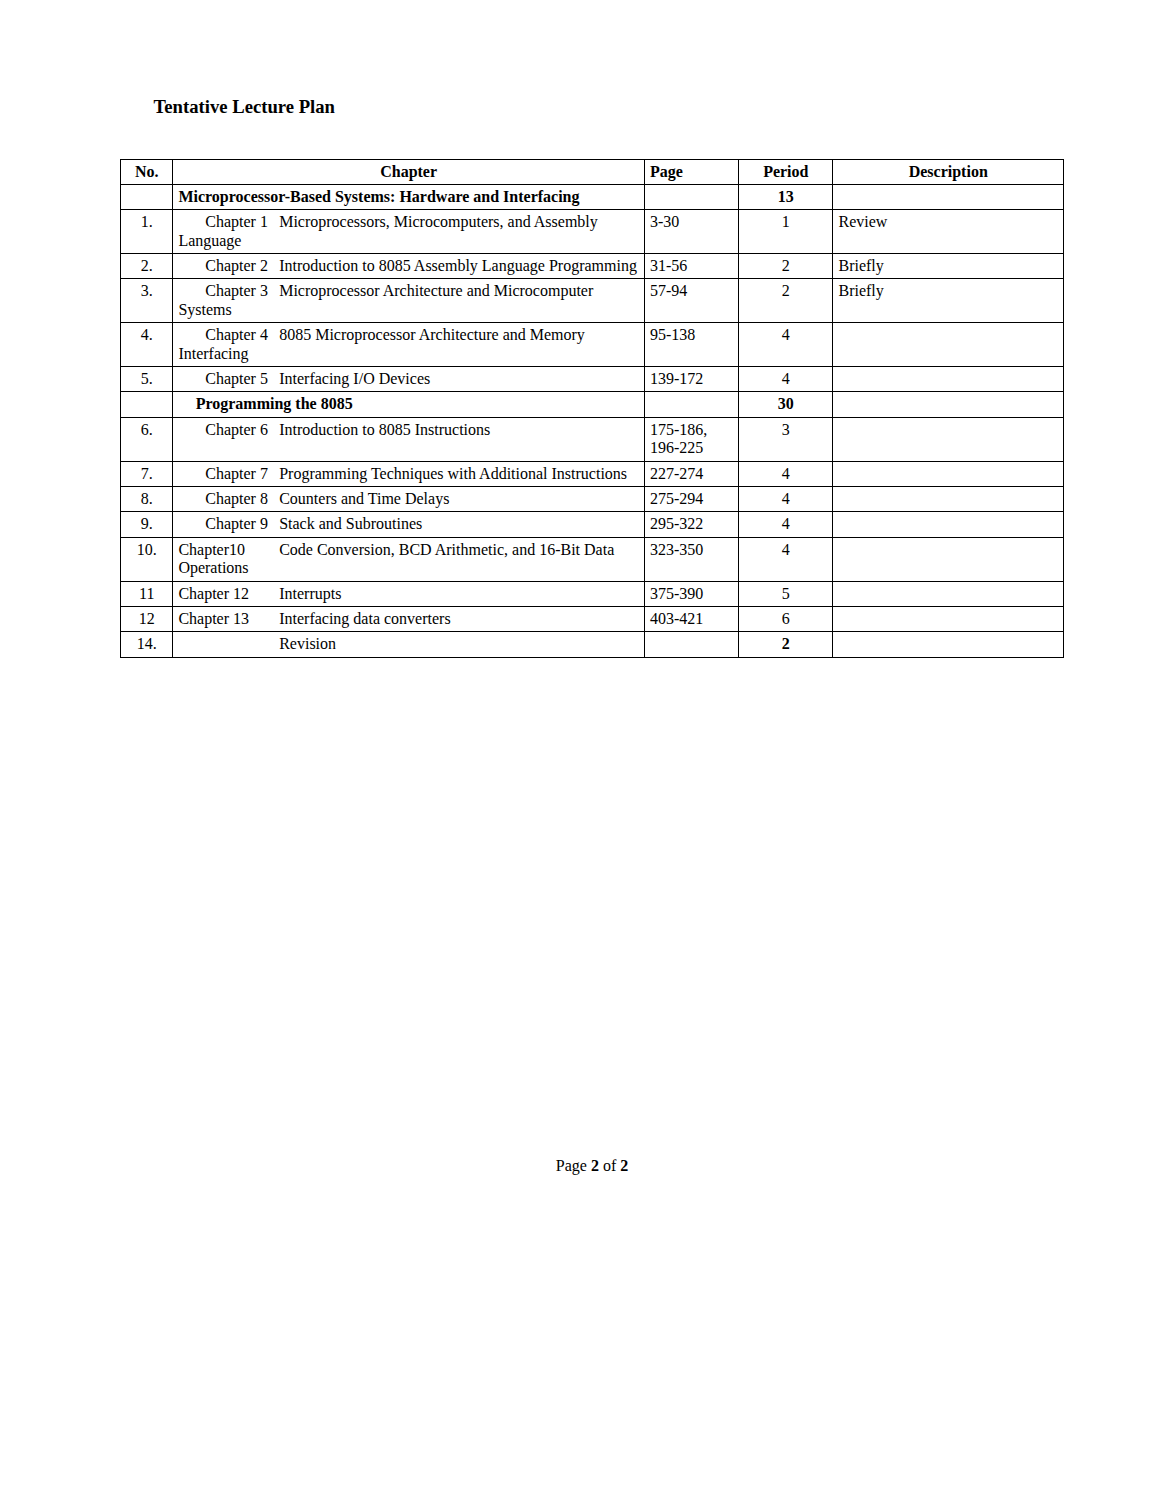Tentative Lecture Plan
| No. | Chapter | Page | Period | Description |
| --- | --- | --- | --- | --- |
| | Microprocessor-Based Systems: Hardware and Interfacing | | 13 | |
| 1. | Chapter 1 Microprocessors, Microcomputers, and Assembly Language | 3-30 | 1 | Review |
| 2. | Chapter 2 Introduction to 8085 Assembly Language Programming | 31-56 | 2 | Briefly |
| 3. | Chapter 3 Microprocessor Architecture and Microcomputer Systems | 57-94 | 2 | Briefly |
| 4. | Chapter 4 8085 Microprocessor Architecture and Memory Interfacing | 95-138 | 4 | |
| 5. | Chapter 5 Interfacing I/O Devices | 139-172 | 4 | |
| | Programming the 8085 | | 30 | |
| 6. | Chapter 6 Introduction to 8085 Instructions | 175-186, 196-225 | 3 | |
| 7. | Chapter 7 Programming Techniques with Additional Instructions | 227-274 | 4 | |
| 8. | Chapter 8 Counters and Time Delays | 275-294 | 4 | |
| 9. | Chapter 9 Stack and Subroutines | 295-322 | 4 | |
| 10. | Chapter10 Code Conversion, BCD Arithmetic, and 16-Bit Data Operations | 323-350 | 4 | |
| 11 | Chapter 12 Interrupts | 375-390 | 5 | |
| 12 | Chapter 13 Interfacing data converters | 403-421 | 6 | |
| 14. | Revision | | 2 | |
Page 2 of 2